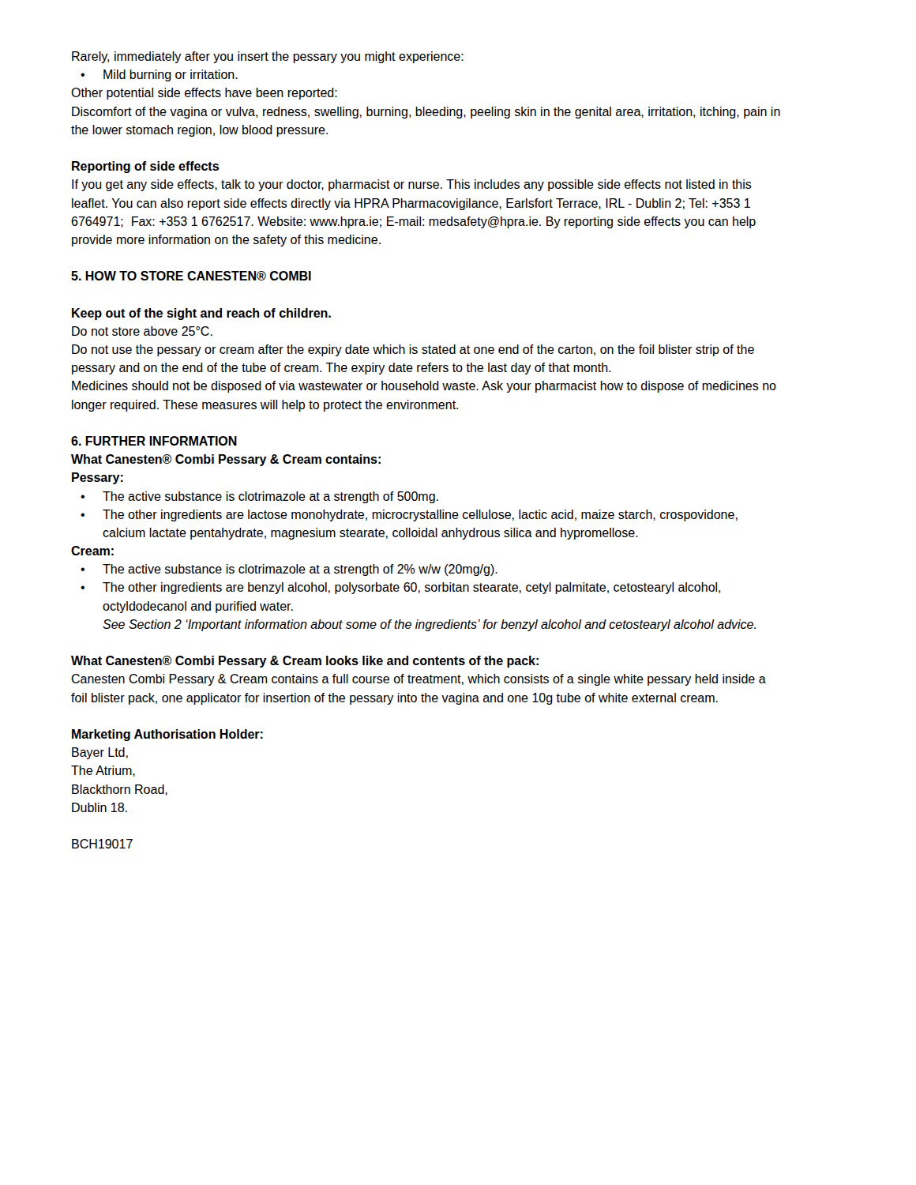Rarely, immediately after you insert the pessary you might experience:
Mild burning or irritation.
Other potential side effects have been reported:
Discomfort of the vagina or vulva, redness, swelling, burning, bleeding, peeling skin in the genital area, irritation, itching, pain in the lower stomach region, low blood pressure.
Reporting of side effects
If you get any side effects, talk to your doctor, pharmacist or nurse. This includes any possible side effects not listed in this leaflet. You can also report side effects directly via HPRA Pharmacovigilance, Earlsfort Terrace, IRL - Dublin 2; Tel: +353 1 6764971; Fax: +353 1 6762517. Website: www.hpra.ie; E-mail: medsafety@hpra.ie. By reporting side effects you can help provide more information on the safety of this medicine.
5. HOW TO STORE CANESTEN® COMBI
Keep out of the sight and reach of children.
Do not store above 25°C.
Do not use the pessary or cream after the expiry date which is stated at one end of the carton, on the foil blister strip of the pessary and on the end of the tube of cream. The expiry date refers to the last day of that month.
Medicines should not be disposed of via wastewater or household waste. Ask your pharmacist how to dispose of medicines no longer required. These measures will help to protect the environment.
6. FURTHER INFORMATION
What Canesten® Combi Pessary & Cream contains:
Pessary:
The active substance is clotrimazole at a strength of 500mg.
The other ingredients are lactose monohydrate, microcrystalline cellulose, lactic acid, maize starch, crospovidone, calcium lactate pentahydrate, magnesium stearate, colloidal anhydrous silica and hypromellose.
Cream:
The active substance is clotrimazole at a strength of 2% w/w (20mg/g).
The other ingredients are benzyl alcohol, polysorbate 60, sorbitan stearate, cetyl palmitate, cetostearyl alcohol, octyldodecanol and purified water.
See Section 2 ‘Important information about some of the ingredients’ for benzyl alcohol and cetostearyl alcohol advice.
What Canesten® Combi Pessary & Cream looks like and contents of the pack:
Canesten Combi Pessary & Cream contains a full course of treatment, which consists of a single white pessary held inside a foil blister pack, one applicator for insertion of the pessary into the vagina and one 10g tube of white external cream.
Marketing Authorisation Holder:
Bayer Ltd,
The Atrium,
Blackthorn Road,
Dublin 18.
BCH19017